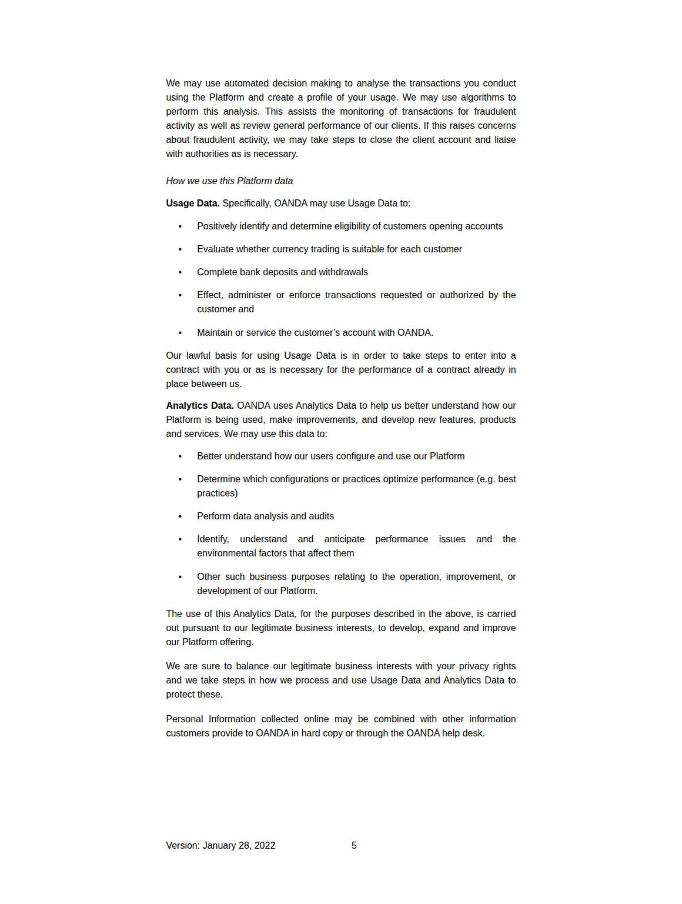We may use automated decision making to analyse the transactions you conduct using the Platform and create a profile of your usage. We may use algorithms to perform this analysis. This assists the monitoring of transactions for fraudulent activity as well as review general performance of our clients. If this raises concerns about fraudulent activity, we may take steps to close the client account and liaise with authorities as is necessary.
How we use this Platform data
Usage Data. Specifically, OANDA may use Usage Data to:
Positively identify and determine eligibility of customers opening accounts
Evaluate whether currency trading is suitable for each customer
Complete bank deposits and withdrawals
Effect, administer or enforce transactions requested or authorized by the customer and
Maintain or service the customer’s account with OANDA.
Our lawful basis for using Usage Data is in order to take steps to enter into a contract with you or as is necessary for the performance of a contract already in place between us.
Analytics Data. OANDA uses Analytics Data to help us better understand how our Platform is being used, make improvements, and develop new features, products and services. We may use this data to:
Better understand how our users configure and use our Platform
Determine which configurations or practices optimize performance (e.g. best practices)
Perform data analysis and audits
Identify, understand and anticipate performance issues and the environmental factors that affect them
Other such business purposes relating to the operation, improvement, or development of our Platform.
The use of this Analytics Data, for the purposes described in the above, is carried out pursuant to our legitimate business interests, to develop, expand and improve our Platform offering.
We are sure to balance our legitimate business interests with your privacy rights and we take steps in how we process and use Usage Data and Analytics Data to protect these.
Personal Information collected online may be combined with other information customers provide to OANDA in hard copy or through the OANDA help desk.
Version: January 28, 2022 5